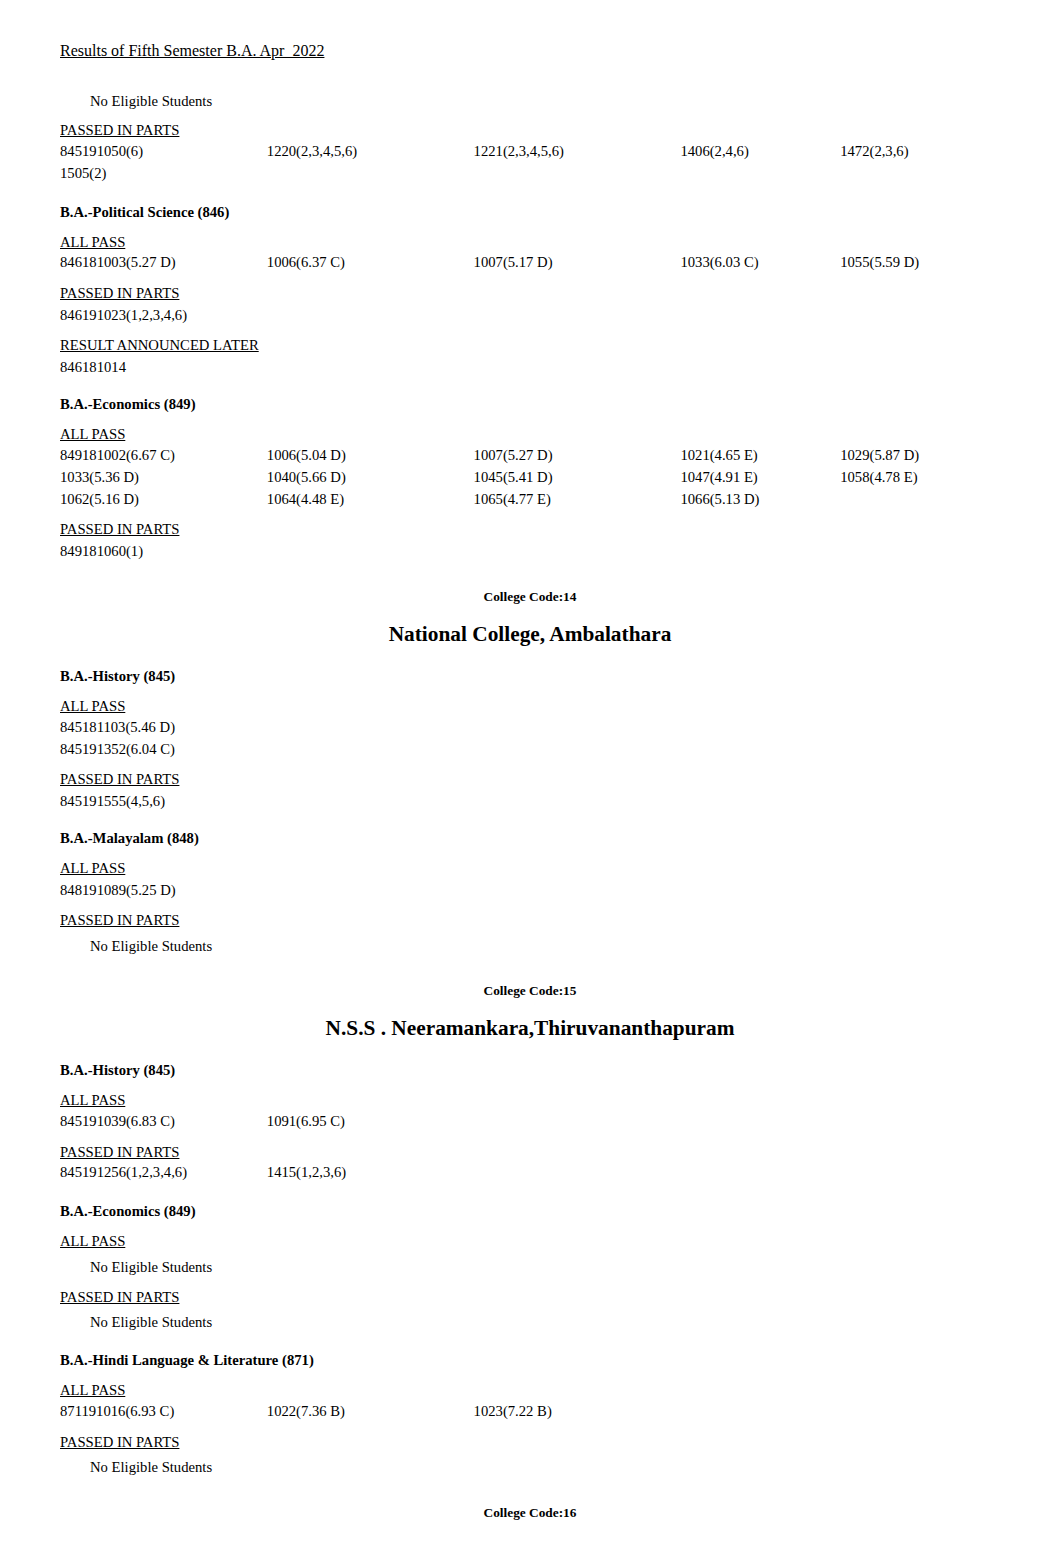Results of Fifth Semester B.A. Apr 2022
No Eligible Students
PASSED IN PARTS
| 845191050(6) | 1220(2,3,4,5,6) | 1221(2,3,4,5,6) | 1406(2,4,6) | 1472(2,3,6) |
| 1505(2) | | | | |
B.A.-Political Science (846)
ALL PASS
| 846181003(5.27 D) | 1006(6.37 C) | 1007(5.17 D) | 1033(6.03 C) | 1055(5.59 D) |
PASSED IN PARTS
846191023(1,2,3,4,6)
RESULT ANNOUNCED LATER
846181014
B.A.-Economics (849)
ALL PASS
| 849181002(6.67 C) | 1006(5.04 D) | 1007(5.27 D) | 1021(4.65 E) | 1029(5.87 D) |
| 1033(5.36 D) | 1040(5.66 D) | 1045(5.41 D) | 1047(4.91 E) | 1058(4.78 E) |
| 1062(5.16 D) | 1064(4.48 E) | 1065(4.77 E) | 1066(5.13 D) | |
PASSED IN PARTS
849181060(1)
College Code:14
National College, Ambalathara
B.A.-History (845)
ALL PASS
845181103(5.46 D)
845191352(6.04 C)
PASSED IN PARTS
845191555(4,5,6)
B.A.-Malayalam (848)
ALL PASS
848191089(5.25 D)
PASSED IN PARTS
No Eligible Students
College Code:15
N.S.S . Neeramankara,Thiruvananthapuram
B.A.-History (845)
ALL PASS
| 845191039(6.83 C) | 1091(6.95 C) | | | |
PASSED IN PARTS
| 845191256(1,2,3,4,6) | 1415(1,2,3,6) | | | |
B.A.-Economics (849)
ALL PASS
No Eligible Students
PASSED IN PARTS
No Eligible Students
B.A.-Hindi Language & Literature (871)
ALL PASS
| 871191016(6.93 C) | 1022(7.36 B) | 1023(7.22 B) | | |
PASSED IN PARTS
No Eligible Students
College Code:16